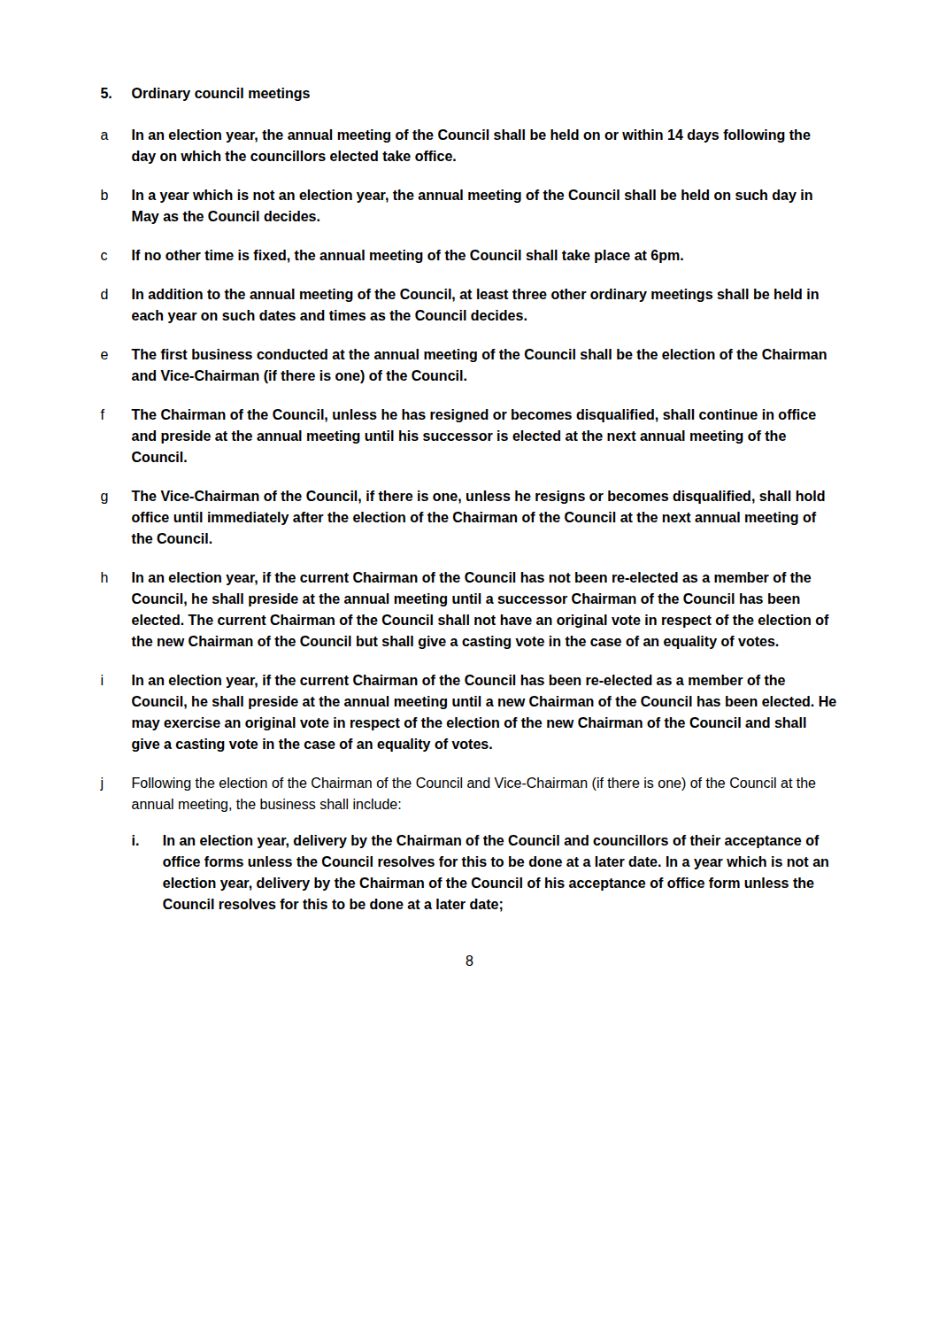5. Ordinary council meetings
a In an election year, the annual meeting of the Council shall be held on or within 14 days following the day on which the councillors elected take office.
b In a year which is not an election year, the annual meeting of the Council shall be held on such day in May as the Council decides.
c If no other time is fixed, the annual meeting of the Council shall take place at 6pm.
d In addition to the annual meeting of the Council, at least three other ordinary meetings shall be held in each year on such dates and times as the Council decides.
e The first business conducted at the annual meeting of the Council shall be the election of the Chairman and Vice-Chairman (if there is one) of the Council.
f The Chairman of the Council, unless he has resigned or becomes disqualified, shall continue in office and preside at the annual meeting until his successor is elected at the next annual meeting of the Council.
g The Vice-Chairman of the Council, if there is one, unless he resigns or becomes disqualified, shall hold office until immediately after the election of the Chairman of the Council at the next annual meeting of the Council.
h In an election year, if the current Chairman of the Council has not been re-elected as a member of the Council, he shall preside at the annual meeting until a successor Chairman of the Council has been elected. The current Chairman of the Council shall not have an original vote in respect of the election of the new Chairman of the Council but shall give a casting vote in the case of an equality of votes.
i In an election year, if the current Chairman of the Council has been re-elected as a member of the Council, he shall preside at the annual meeting until a new Chairman of the Council has been elected. He may exercise an original vote in respect of the election of the new Chairman of the Council and shall give a casting vote in the case of an equality of votes.
j Following the election of the Chairman of the Council and Vice-Chairman (if there is one) of the Council at the annual meeting, the business shall include:
i. In an election year, delivery by the Chairman of the Council and councillors of their acceptance of office forms unless the Council resolves for this to be done at a later date. In a year which is not an election year, delivery by the Chairman of the Council of his acceptance of office form unless the Council resolves for this to be done at a later date;
8